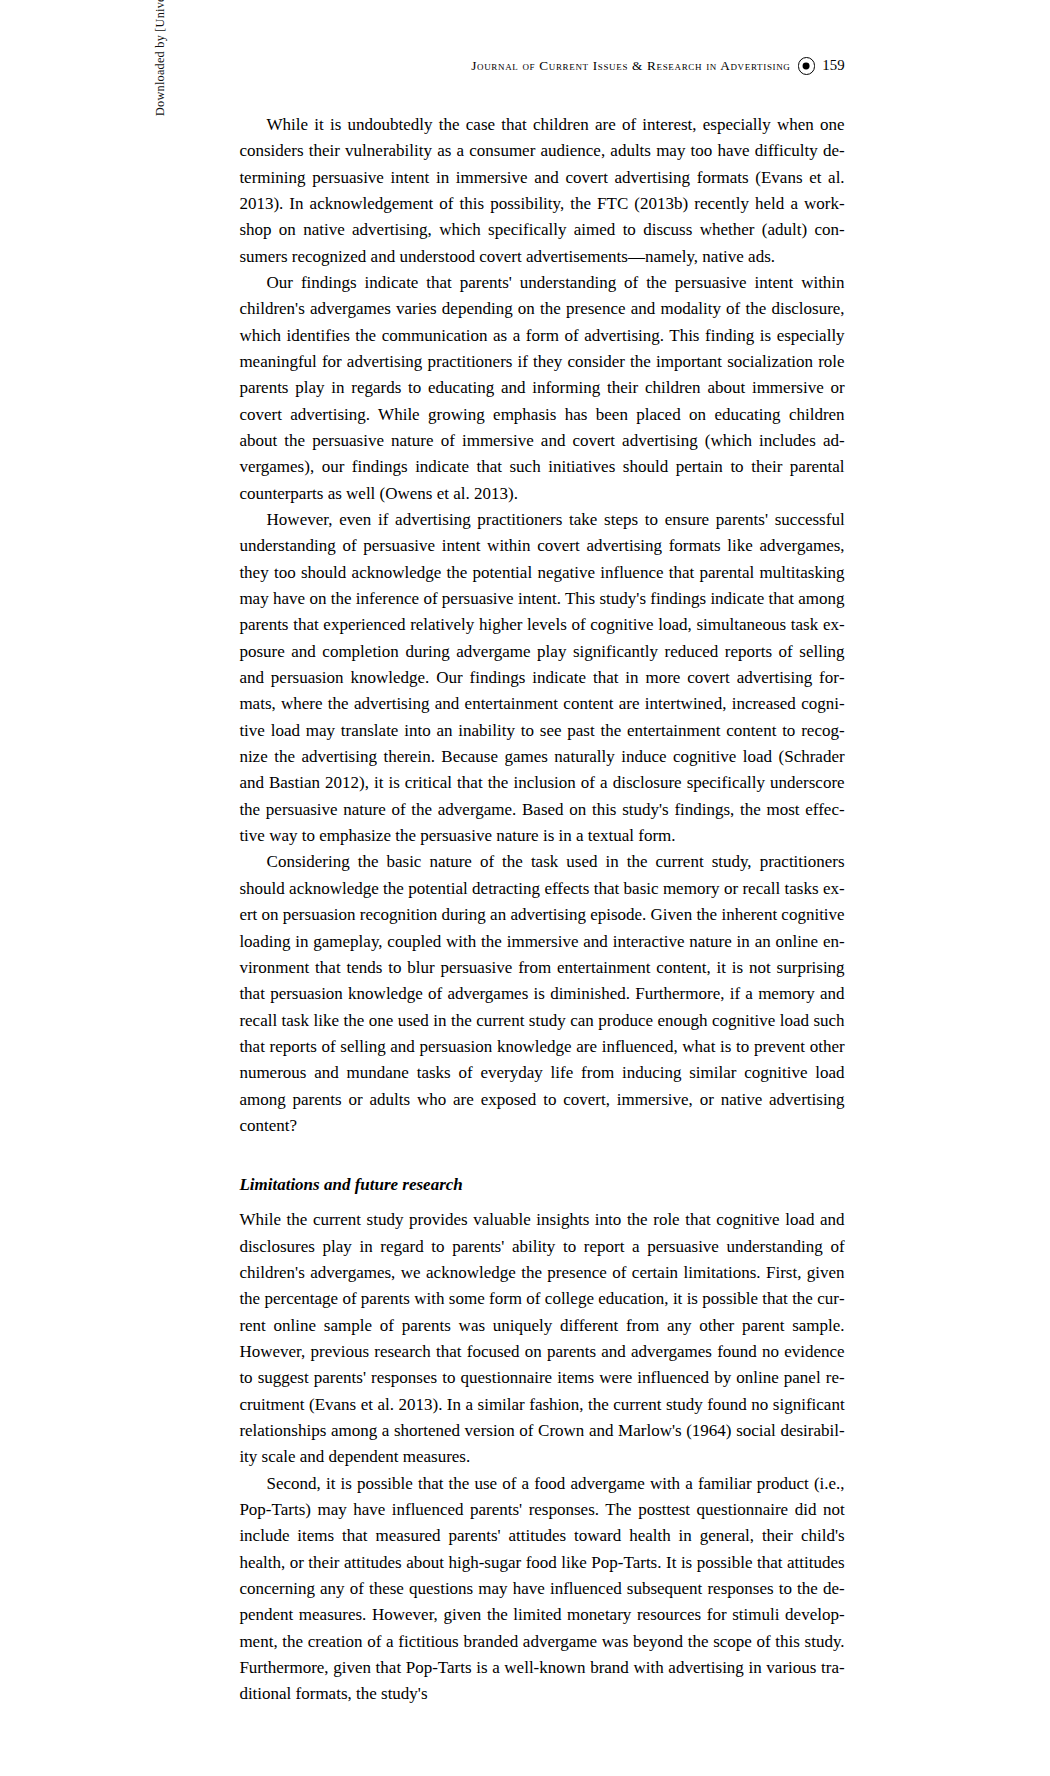Journal of Current Issues & Research in Advertising 159
Downloaded by [University of Georgia] at 06:03 31 May 2016
While it is undoubtedly the case that children are of interest, especially when one considers their vulnerability as a consumer audience, adults may too have difficulty determining persuasive intent in immersive and covert advertising formats (Evans et al. 2013). In acknowledgement of this possibility, the FTC (2013b) recently held a workshop on native advertising, which specifically aimed to discuss whether (adult) consumers recognized and understood covert advertisements—namely, native ads.
Our findings indicate that parents' understanding of the persuasive intent within children's advergames varies depending on the presence and modality of the disclosure, which identifies the communication as a form of advertising. This finding is especially meaningful for advertising practitioners if they consider the important socialization role parents play in regards to educating and informing their children about immersive or covert advertising. While growing emphasis has been placed on educating children about the persuasive nature of immersive and covert advertising (which includes advergames), our findings indicate that such initiatives should pertain to their parental counterparts as well (Owens et al. 2013).
However, even if advertising practitioners take steps to ensure parents' successful understanding of persuasive intent within covert advertising formats like advergames, they too should acknowledge the potential negative influence that parental multitasking may have on the inference of persuasive intent. This study's findings indicate that among parents that experienced relatively higher levels of cognitive load, simultaneous task exposure and completion during advergame play significantly reduced reports of selling and persuasion knowledge. Our findings indicate that in more covert advertising formats, where the advertising and entertainment content are intertwined, increased cognitive load may translate into an inability to see past the entertainment content to recognize the advertising therein. Because games naturally induce cognitive load (Schrader and Bastian 2012), it is critical that the inclusion of a disclosure specifically underscore the persuasive nature of the advergame. Based on this study's findings, the most effective way to emphasize the persuasive nature is in a textual form.
Considering the basic nature of the task used in the current study, practitioners should acknowledge the potential detracting effects that basic memory or recall tasks exert on persuasion recognition during an advertising episode. Given the inherent cognitive loading in gameplay, coupled with the immersive and interactive nature in an online environment that tends to blur persuasive from entertainment content, it is not surprising that persuasion knowledge of advergames is diminished. Furthermore, if a memory and recall task like the one used in the current study can produce enough cognitive load such that reports of selling and persuasion knowledge are influenced, what is to prevent other numerous and mundane tasks of everyday life from inducing similar cognitive load among parents or adults who are exposed to covert, immersive, or native advertising content?
Limitations and future research
While the current study provides valuable insights into the role that cognitive load and disclosures play in regard to parents' ability to report a persuasive understanding of children's advergames, we acknowledge the presence of certain limitations. First, given the percentage of parents with some form of college education, it is possible that the current online sample of parents was uniquely different from any other parent sample. However, previous research that focused on parents and advergames found no evidence to suggest parents' responses to questionnaire items were influenced by online panel recruitment (Evans et al. 2013). In a similar fashion, the current study found no significant relationships among a shortened version of Crown and Marlow's (1964) social desirability scale and dependent measures.
Second, it is possible that the use of a food advergame with a familiar product (i.e., Pop-Tarts) may have influenced parents' responses. The posttest questionnaire did not include items that measured parents' attitudes toward health in general, their child's health, or their attitudes about high-sugar food like Pop-Tarts. It is possible that attitudes concerning any of these questions may have influenced subsequent responses to the dependent measures. However, given the limited monetary resources for stimuli development, the creation of a fictitious branded advergame was beyond the scope of this study. Furthermore, given that Pop-Tarts is a well-known brand with advertising in various traditional formats, the study's